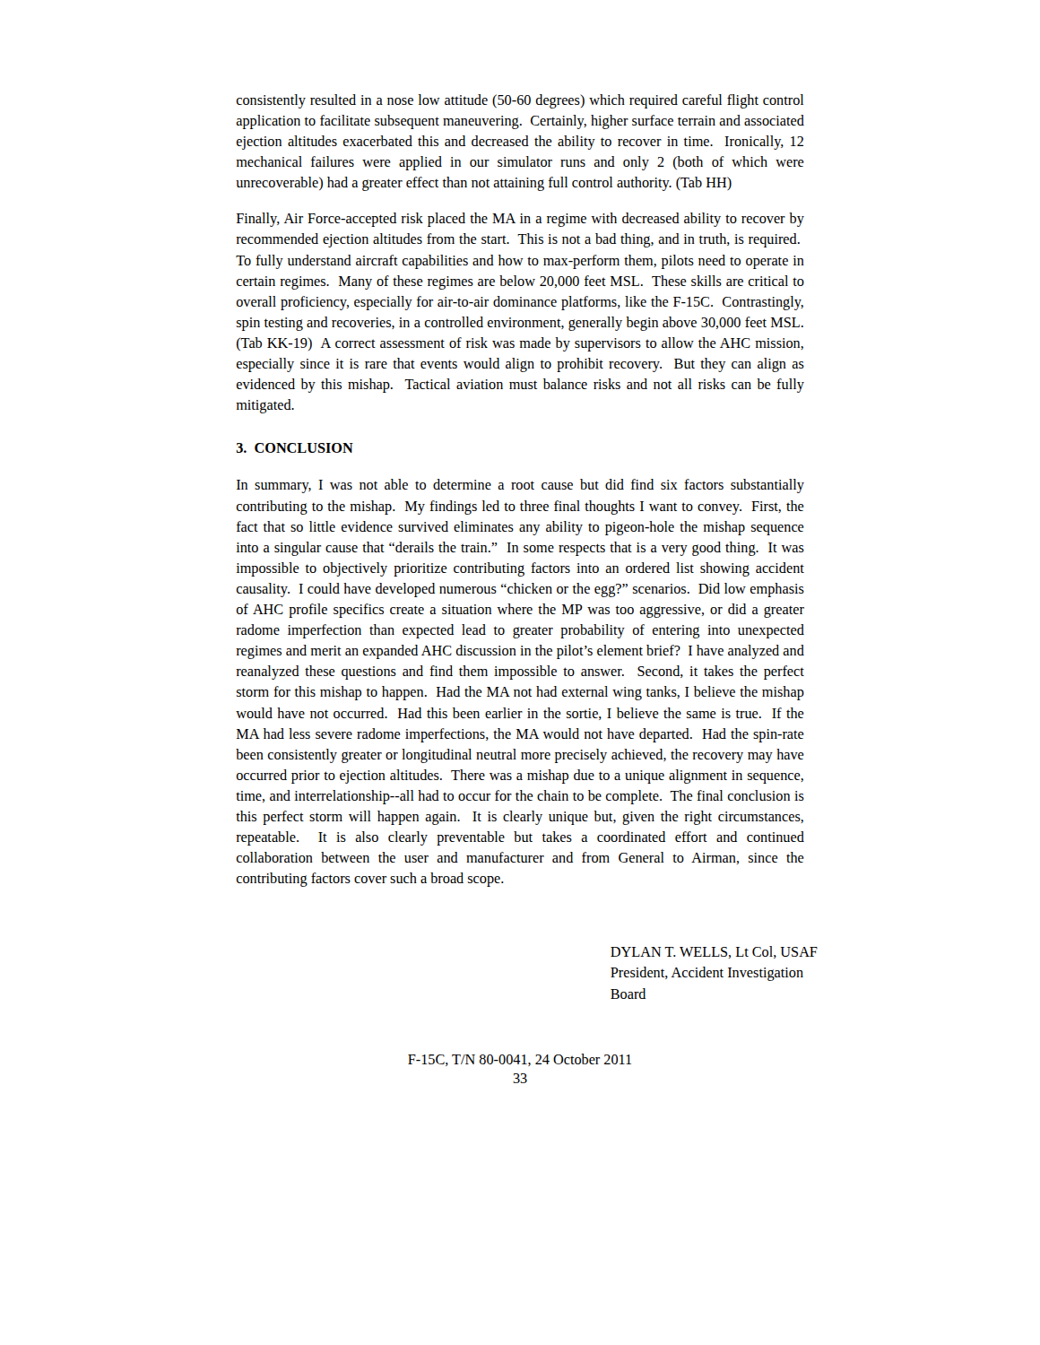consistently resulted in a nose low attitude (50-60 degrees) which required careful flight control application to facilitate subsequent maneuvering. Certainly, higher surface terrain and associated ejection altitudes exacerbated this and decreased the ability to recover in time. Ironically, 12 mechanical failures were applied in our simulator runs and only 2 (both of which were unrecoverable) had a greater effect than not attaining full control authority. (Tab HH)
Finally, Air Force-accepted risk placed the MA in a regime with decreased ability to recover by recommended ejection altitudes from the start. This is not a bad thing, and in truth, is required. To fully understand aircraft capabilities and how to max-perform them, pilots need to operate in certain regimes. Many of these regimes are below 20,000 feet MSL. These skills are critical to overall proficiency, especially for air-to-air dominance platforms, like the F-15C. Contrastingly, spin testing and recoveries, in a controlled environment, generally begin above 30,000 feet MSL. (Tab KK-19) A correct assessment of risk was made by supervisors to allow the AHC mission, especially since it is rare that events would align to prohibit recovery. But they can align as evidenced by this mishap. Tactical aviation must balance risks and not all risks can be fully mitigated.
3. CONCLUSION
In summary, I was not able to determine a root cause but did find six factors substantially contributing to the mishap. My findings led to three final thoughts I want to convey. First, the fact that so little evidence survived eliminates any ability to pigeon-hole the mishap sequence into a singular cause that “derails the train.” In some respects that is a very good thing. It was impossible to objectively prioritize contributing factors into an ordered list showing accident causality. I could have developed numerous “chicken or the egg?” scenarios. Did low emphasis of AHC profile specifics create a situation where the MP was too aggressive, or did a greater radome imperfection than expected lead to greater probability of entering into unexpected regimes and merit an expanded AHC discussion in the pilot’s element brief? I have analyzed and reanalyzed these questions and find them impossible to answer. Second, it takes the perfect storm for this mishap to happen. Had the MA not had external wing tanks, I believe the mishap would have not occurred. Had this been earlier in the sortie, I believe the same is true. If the MA had less severe radome imperfections, the MA would not have departed. Had the spin-rate been consistently greater or longitudinal neutral more precisely achieved, the recovery may have occurred prior to ejection altitudes. There was a mishap due to a unique alignment in sequence, time, and interrelationship--all had to occur for the chain to be complete. The final conclusion is this perfect storm will happen again. It is clearly unique but, given the right circumstances, repeatable. It is also clearly preventable but takes a coordinated effort and continued collaboration between the user and manufacturer and from General to Airman, since the contributing factors cover such a broad scope.
DYLAN T. WELLS, Lt Col, USAF
President, Accident Investigation Board
F-15C, T/N 80-0041, 24 October 2011 33